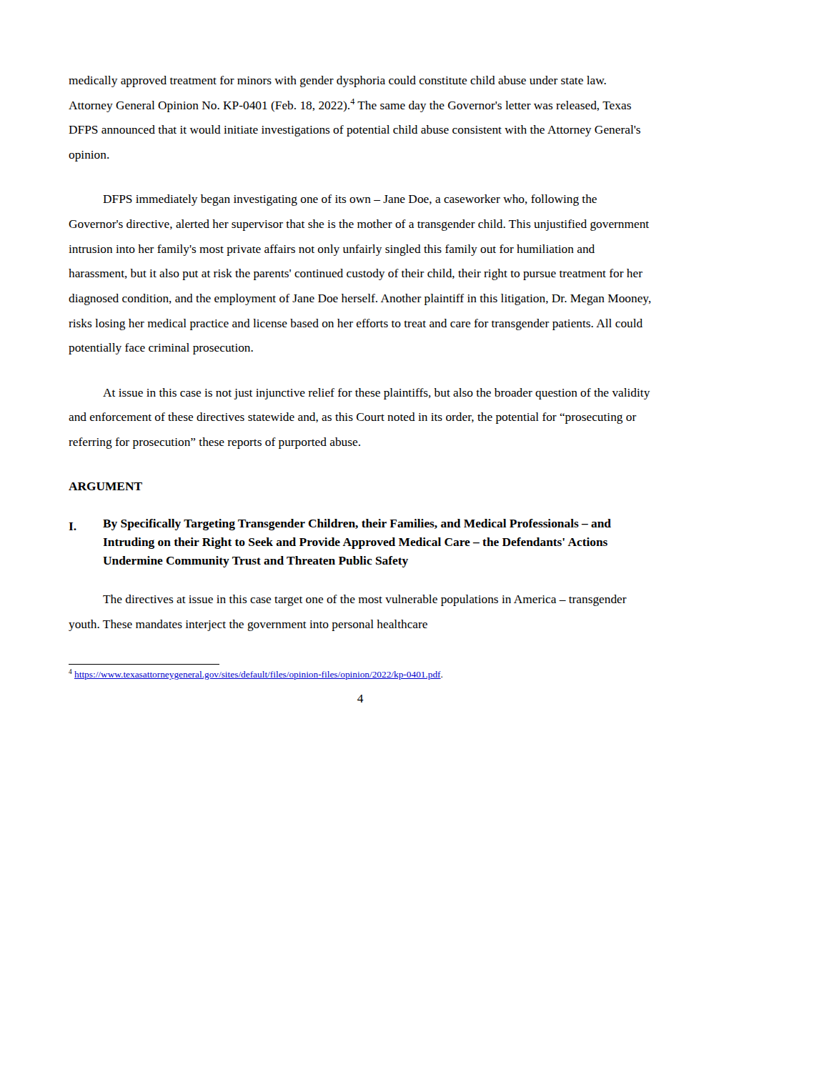medically approved treatment for minors with gender dysphoria could constitute child abuse under state law. Attorney General Opinion No. KP-0401 (Feb. 18, 2022).4 The same day the Governor's letter was released, Texas DFPS announced that it would initiate investigations of potential child abuse consistent with the Attorney General's opinion.
DFPS immediately began investigating one of its own – Jane Doe, a caseworker who, following the Governor's directive, alerted her supervisor that she is the mother of a transgender child. This unjustified government intrusion into her family's most private affairs not only unfairly singled this family out for humiliation and harassment, but it also put at risk the parents' continued custody of their child, their right to pursue treatment for her diagnosed condition, and the employment of Jane Doe herself. Another plaintiff in this litigation, Dr. Megan Mooney, risks losing her medical practice and license based on her efforts to treat and care for transgender patients. All could potentially face criminal prosecution.
At issue in this case is not just injunctive relief for these plaintiffs, but also the broader question of the validity and enforcement of these directives statewide and, as this Court noted in its order, the potential for “prosecuting or referring for prosecution” these reports of purported abuse.
ARGUMENT
I.
By Specifically Targeting Transgender Children, their Families, and Medical Professionals – and Intruding on their Right to Seek and Provide Approved Medical Care – the Defendants' Actions Undermine Community Trust and Threaten Public Safety
The directives at issue in this case target one of the most vulnerable populations in America – transgender youth. These mandates interject the government into personal healthcare
4 https://www.texasattorneygeneral.gov/sites/default/files/opinion-files/opinion/2022/kp-0401.pdf.
4